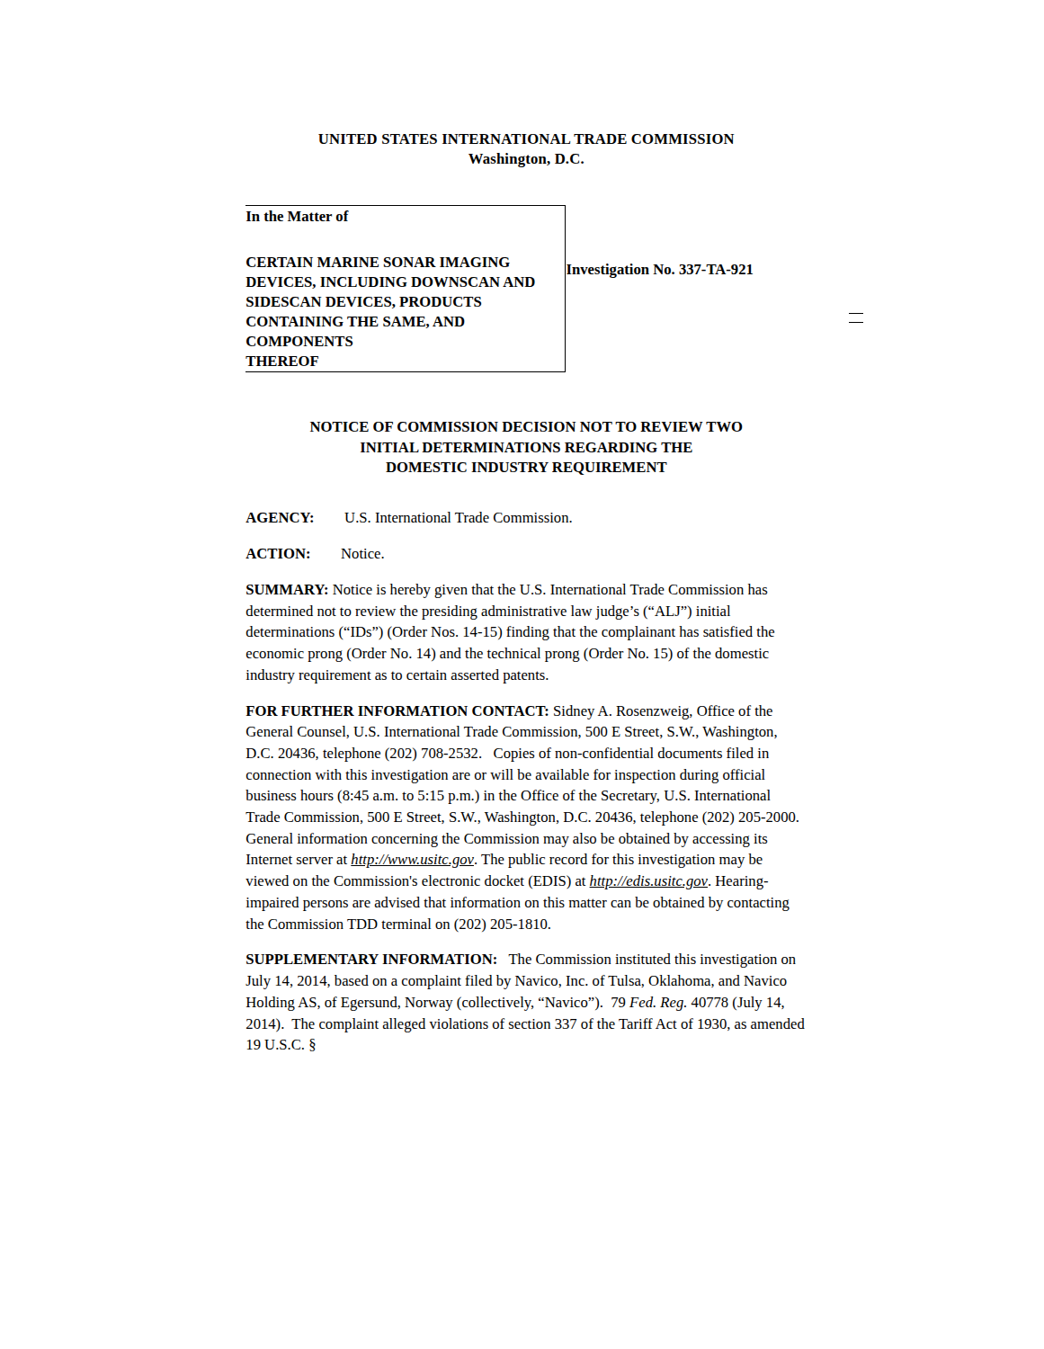UNITED STATES INTERNATIONAL TRADE COMMISSION Washington, D.C.
| In the Matter of CERTAIN MARINE SONAR IMAGING DEVICES, INCLUDING DOWNSCAN AND SIDESCAN DEVICES, PRODUCTS CONTAINING THE SAME, AND COMPONENTS THEREOF | Investigation No. 337-TA-921 |
NOTICE OF COMMISSION DECISION NOT TO REVIEW TWO
INITIAL DETERMINATIONS REGARDING THE
DOMESTIC INDUSTRY REQUIREMENT
AGENCY: U.S. International Trade Commission.
ACTION: Notice.
SUMMARY: Notice is hereby given that the U.S. International Trade Commission has determined not to review the presiding administrative law judge’s (“ALJ”) initial determinations (“IDs”) (Order Nos. 14-15) finding that the complainant has satisfied the economic prong (Order No. 14) and the technical prong (Order No. 15) of the domestic industry requirement as to certain asserted patents.
FOR FURTHER INFORMATION CONTACT: Sidney A. Rosenzweig, Office of the General Counsel, U.S. International Trade Commission, 500 E Street, S.W., Washington, D.C. 20436, telephone (202) 708-2532. Copies of non-confidential documents filed in connection with this investigation are or will be available for inspection during official business hours (8:45 a.m. to 5:15 p.m.) in the Office of the Secretary, U.S. International Trade Commission, 500 E Street, S.W., Washington, D.C. 20436, telephone (202) 205-2000. General information concerning the Commission may also be obtained by accessing its Internet server at http://www.usitc.gov. The public record for this investigation may be viewed on the Commission's electronic docket (EDIS) at http://edis.usitc.gov. Hearing-impaired persons are advised that information on this matter can be obtained by contacting the Commission TDD terminal on (202) 205-1810.
SUPPLEMENTARY INFORMATION: The Commission instituted this investigation on July 14, 2014, based on a complaint filed by Navico, Inc. of Tulsa, Oklahoma, and Navico Holding AS, of Egersund, Norway (collectively, “Navico”). 79 Fed. Reg. 40778 (July 14, 2014). The complaint alleged violations of section 337 of the Tariff Act of 1930, as amended 19 U.S.C. §